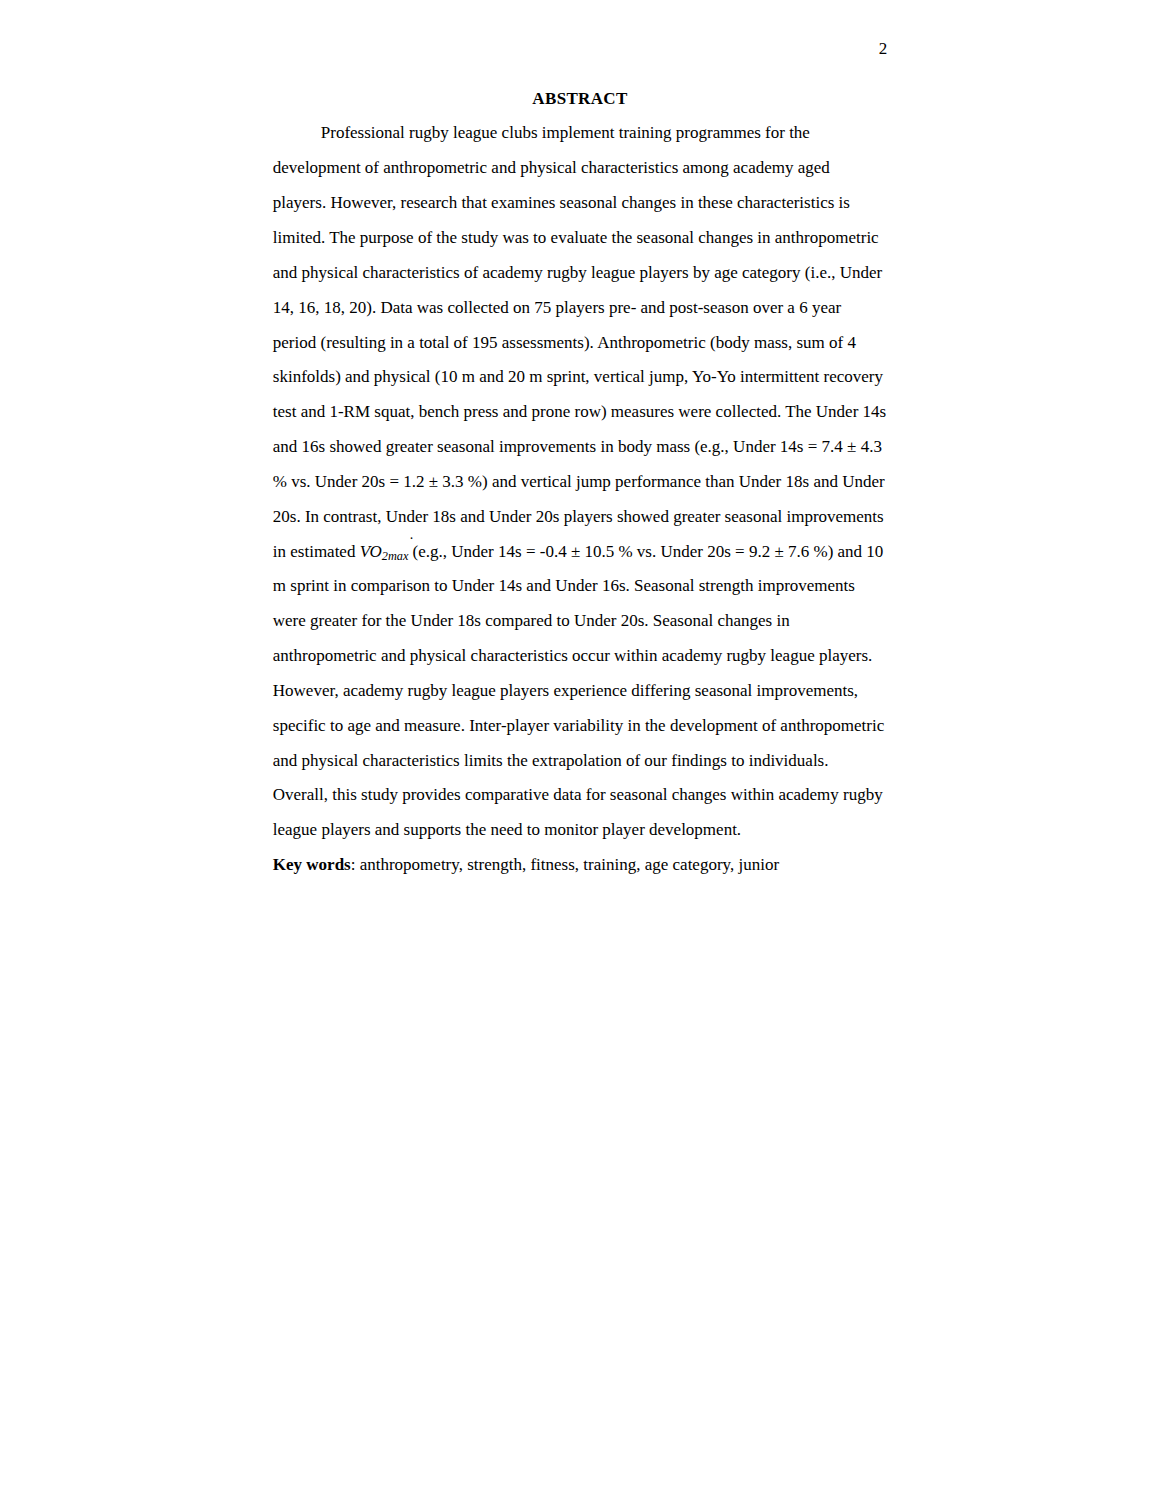2
ABSTRACT
Professional rugby league clubs implement training programmes for the development of anthropometric and physical characteristics among academy aged players. However, research that examines seasonal changes in these characteristics is limited. The purpose of the study was to evaluate the seasonal changes in anthropometric and physical characteristics of academy rugby league players by age category (i.e., Under 14, 16, 18, 20). Data was collected on 75 players pre- and post-season over a 6 year period (resulting in a total of 195 assessments). Anthropometric (body mass, sum of 4 skinfolds) and physical (10 m and 20 m sprint, vertical jump, Yo-Yo intermittent recovery test and 1-RM squat, bench press and prone row) measures were collected. The Under 14s and 16s showed greater seasonal improvements in body mass (e.g., Under 14s = 7.4 ± 4.3 % vs. Under 20s = 1.2 ± 3.3 %) and vertical jump performance than Under 18s and Under 20s. In contrast, Under 18s and Under 20s players showed greater seasonal improvements in estimated ·VO2max (e.g., Under 14s = -0.4 ± 10.5 % vs. Under 20s = 9.2 ± 7.6 %) and 10 m sprint in comparison to Under 14s and Under 16s. Seasonal strength improvements were greater for the Under 18s compared to Under 20s. Seasonal changes in anthropometric and physical characteristics occur within academy rugby league players. However, academy rugby league players experience differing seasonal improvements, specific to age and measure. Inter-player variability in the development of anthropometric and physical characteristics limits the extrapolation of our findings to individuals. Overall, this study provides comparative data for seasonal changes within academy rugby league players and supports the need to monitor player development.
Key words: anthropometry, strength, fitness, training, age category, junior